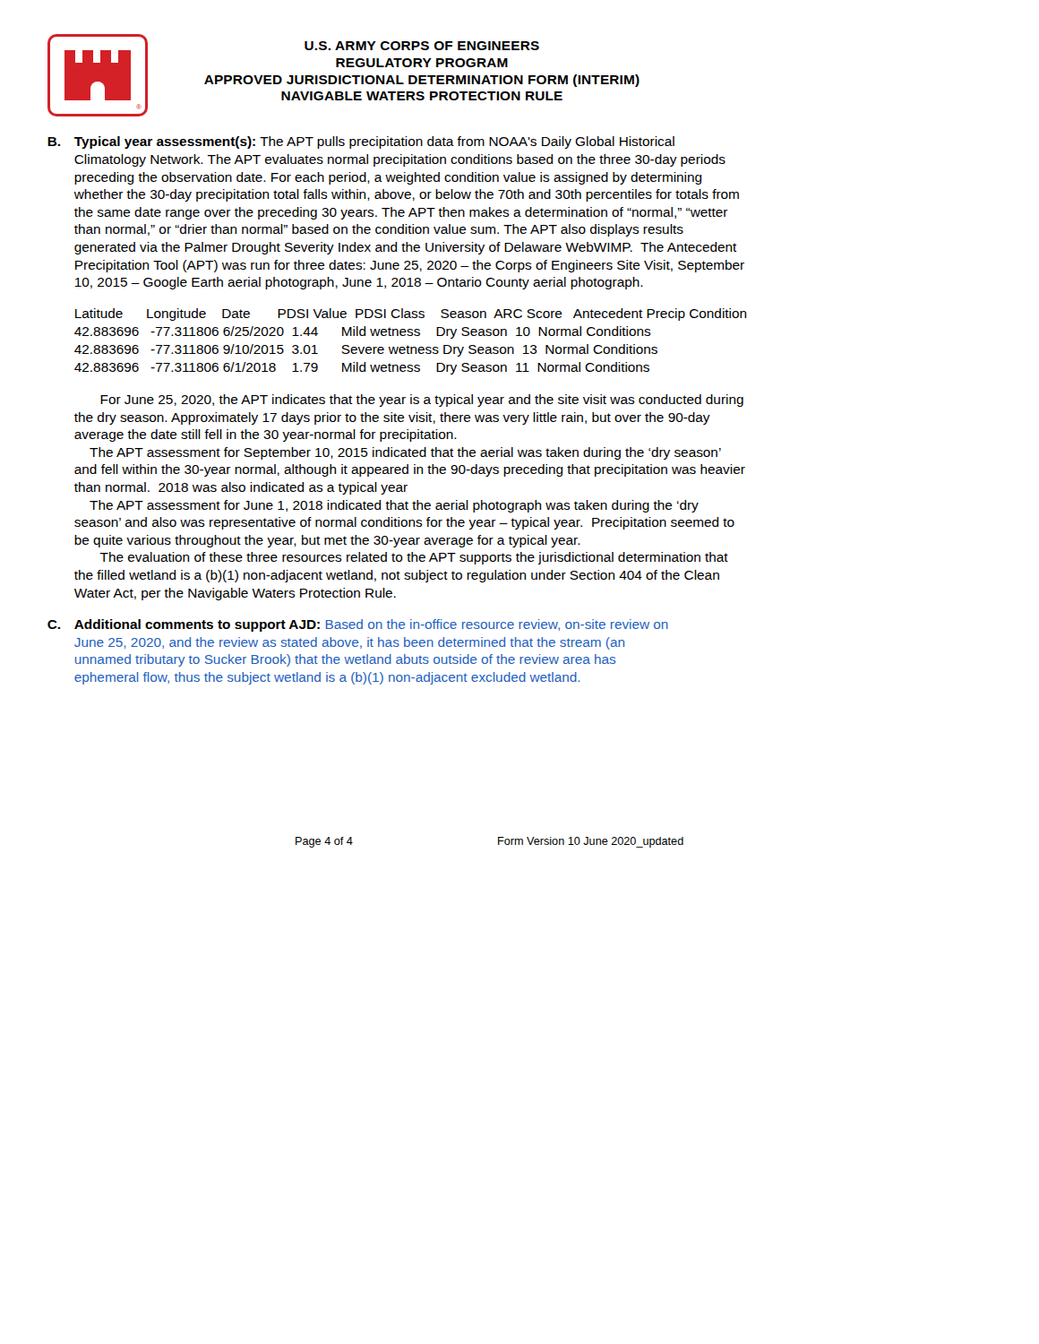®
U.S. ARMY CORPS OF ENGINEERS
REGULATORY PROGRAM
APPROVED JURISDICTIONAL DETERMINATION FORM (INTERIM)
NAVIGABLE WATERS PROTECTION RULE
B.
Typical year assessment(s): The APT pulls precipitation data from NOAA's Daily Global Historical Climatology Network. The APT evaluates normal precipitation conditions based on the three 30-day periods preceding the observation date. For each period, a weighted condition value is assigned by determining whether the 30-day precipitation total falls within, above, or below the 70th and 30th percentiles for totals from the same date range over the preceding 30 years. The APT then makes a determination of “normal,” “wetter than normal,” or “drier than normal” based on the condition value sum. The APT also displays results generated via the Palmer Drought Severity Index and the University of Delaware WebWIMP. The Antecedent Precipitation Tool (APT) was run for three dates: June 25, 2020 – the Corps of Engineers Site Visit, September 10, 2015 – Google Earth aerial photograph, June 1, 2018 – Ontario County aerial photograph.
Latitude Longitude Date PDSI Value PDSI Class Season ARC Score Antecedent Precip Condition 42.883696 -77.311806 6/25/2020 1.44 Mild wetness Dry Season 10 Normal Conditions 42.883696 -77.311806 9/10/2015 3.01 Severe wetness Dry Season 13 Normal Conditions 42.883696 -77.311806 6/1/2018 1.79 Mild wetness Dry Season 11 Normal Conditions
For June 25, 2020, the APT indicates that the year is a typical year and the site visit was conducted during the dry season. Approximately 17 days prior to the site visit, there was very little rain, but over the 90-day average the date still fell in the 30 year-normal for precipitation.
The APT assessment for September 10, 2015 indicated that the aerial was taken during the ‘dry season’ and fell within the 30-year normal, although it appeared in the 90-days preceding that precipitation was heavier than normal. 2018 was also indicated as a typical year
The APT assessment for June 1, 2018 indicated that the aerial photograph was taken during the ‘dry season’ and also was representative of normal conditions for the year – typical year. Precipitation seemed to be quite various throughout the year, but met the 30-year average for a typical year.
The evaluation of these three resources related to the APT supports the jurisdictional determination that the filled wetland is a (b)(1) non-adjacent wetland, not subject to regulation under Section 404 of the Clean Water Act, per the Navigable Waters Protection Rule.
C.
Additional comments to support AJD: Based on the in-office resource review, on-site review on June 25, 2020, and the review as stated above, it has been determined that the stream (an unnamed tributary to Sucker Brook) that the wetland abuts outside of the review area has ephemeral flow, thus the subject wetland is a (b)(1) non-adjacent excluded wetland.
Page 4 of 4
Form Version 10 June 2020_updated